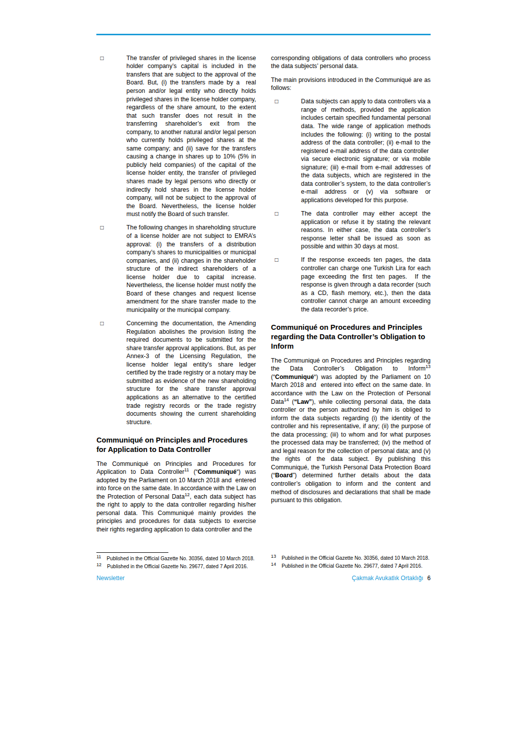The transfer of privileged shares in the license holder company’s capital is included in the transfers that are subject to the approval of the Board. But, (i) the transfers made by a real person and/or legal entity who directly holds privileged shares in the license holder company, regardless of the share amount, to the extent that such transfer does not result in the transferring shareholder’s exit from the company, to another natural and/or legal person who currently holds privileged shares at the same company; and (ii) save for the transfers causing a change in shares up to 10% (5% in publicly held companies) of the capital of the license holder entity, the transfer of privileged shares made by legal persons who directly or indirectly hold shares in the license holder company, will not be subject to the approval of the Board. Nevertheless, the license holder must notify the Board of such transfer.
The following changes in shareholding structure of a license holder are not subject to EMRA’s approval: (i) the transfers of a distribution company’s shares to municipalities or municipal companies, and (ii) changes in the shareholder structure of the indirect shareholders of a license holder due to capital increase. Nevertheless, the license holder must notify the Board of these changes and request license amendment for the share transfer made to the municipality or the municipal company.
Concerning the documentation, the Amending Regulation abolishes the provision listing the required documents to be submitted for the share transfer approval applications. But, as per Annex-3 of the Licensing Regulation, the license holder legal entity’s share ledger certified by the trade registry or a notary may be submitted as evidence of the new shareholding structure for the share transfer approval applications as an alternative to the certified trade registry records or the trade registry documents showing the current shareholding structure.
Communiqué on Principles and Procedures for Application to Data Controller
The Communiqué on Principles and Procedures for Application to Data Controller11 (“Communiqué“) was adopted by the Parliament on 10 March 2018 and entered into force on the same date. In accordance with the Law on the Protection of Personal Data12, each data subject has the right to apply to the data controller regarding his/her personal data. This Communiqué mainly provides the principles and procedures for data subjects to exercise their rights regarding application to data controller and the
corresponding obligations of data controllers who process the data subjects’ personal data.
The main provisions introduced in the Communiqué are as follows:
Data subjects can apply to data controllers via a range of methods, provided the application includes certain specified fundamental personal data. The wide range of application methods includes the following: (i) writing to the postal address of the data controller; (ii) e-mail to the registered e-mail address of the data controller via secure electronic signature; or via mobile signature; (iii) e-mail from e-mail addresses of the data subjects, which are registered in the data controller’s system, to the data controller’s e-mail address or (v) via software or applications developed for this purpose.
The data controller may either accept the application or refuse it by stating the relevant reasons. In either case, the data controller’s response letter shall be issued as soon as possible and within 30 days at most.
If the response exceeds ten pages, the data controller can charge one Turkish Lira for each page exceeding the first ten pages. If the response is given through a data recorder (such as a CD, flash memory, etc.), then the data controller cannot charge an amount exceeding the data recorder’s price.
Communiqué on Procedures and Principles regarding the Data Controller’s Obligation to Inform
The Communiqué on Procedures and Principles regarding the Data Controller’s Obligation to Inform13 (“Communiqué“) was adopted by the Parliament on 10 March 2018 and entered into effect on the same date. In accordance with the Law on the Protection of Personal Data14 (“Law”), while collecting personal data, the data controller or the person authorized by him is obliged to inform the data subjects regarding (i) the identity of the controller and his representative, if any; (ii) the purpose of the data processing; (iii) to whom and for what purposes the processed data may be transferred; (iv) the method of and legal reason for the collection of personal data; and (v) the rights of the data subject. By publishing this Communiqué, the Turkish Personal Data Protection Board (“Board”) determined further details about the data controller’s obligation to inform and the content and method of disclosures and declarations that shall be made pursuant to this obligation.
11 Published in the Official Gazette No. 30356, dated 10 March 2018.
12 Published in the Official Gazette No. 29677, dated 7 April 2016.
13 Published in the Official Gazette No. 30356, dated 10 March 2018.
14 Published in the Official Gazette No. 29677, dated 7 April 2016.
Newsletter
Çakmak Avukatlık Ortaklığı6